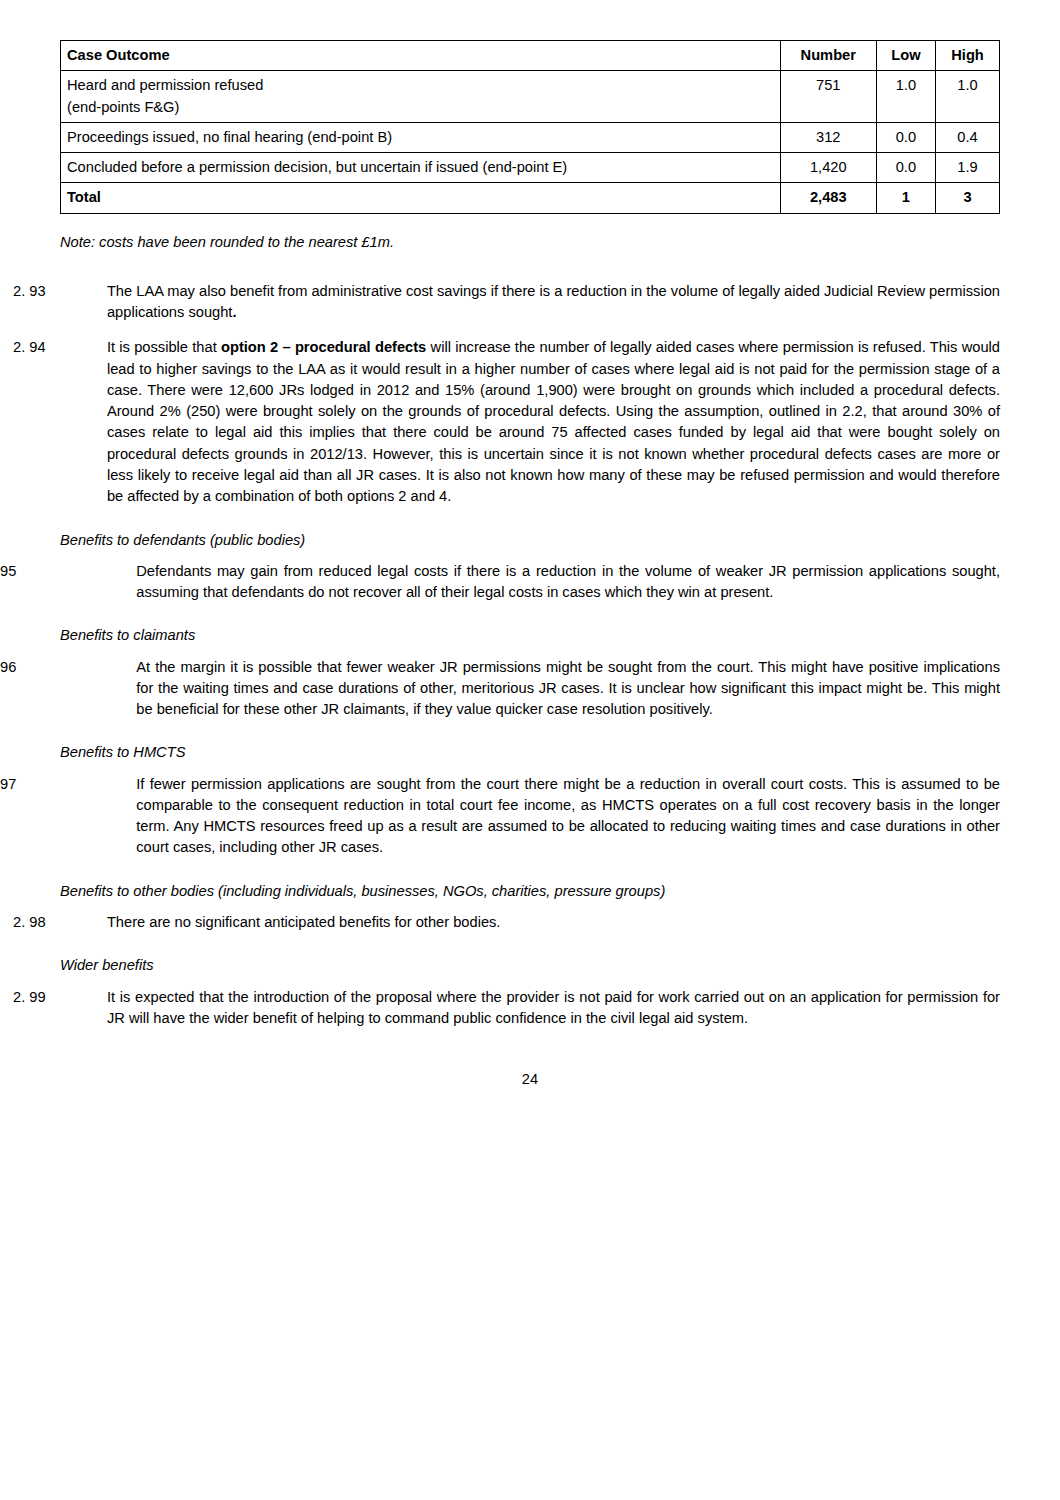| Case Outcome | Number | Low | High |
| --- | --- | --- | --- |
| Heard and permission refused (end-points F&G) | 751 | 1.0 | 1.0 |
| Proceedings issued, no final hearing (end-point B) | 312 | 0.0 | 0.4 |
| Concluded before a permission decision, but uncertain if issued (end-point E) | 1,420 | 0.0 | 1.9 |
| Total | 2,483 | 1 | 3 |
Note: costs have been rounded to the nearest £1m.
2. 93 The LAA may also benefit from administrative cost savings if there is a reduction in the volume of legally aided Judicial Review permission applications sought.
2. 94 It is possible that option 2 – procedural defects will increase the number of legally aided cases where permission is refused. This would lead to higher savings to the LAA as it would result in a higher number of cases where legal aid is not paid for the permission stage of a case. There were 12,600 JRs lodged in 2012 and 15% (around 1,900) were brought on grounds which included a procedural defects. Around 2% (250) were brought solely on the grounds of procedural defects. Using the assumption, outlined in 2.2, that around 30% of cases relate to legal aid this implies that there could be around 75 affected cases funded by legal aid that were bought solely on procedural defects grounds in 2012/13. However, this is uncertain since it is not known whether procedural defects cases are more or less likely to receive legal aid than all JR cases. It is also not known how many of these may be refused permission and would therefore be affected by a combination of both options 2 and 4.
Benefits to defendants (public bodies)
2. 95 Defendants may gain from reduced legal costs if there is a reduction in the volume of weaker JR permission applications sought, assuming that defendants do not recover all of their legal costs in cases which they win at present.
Benefits to claimants
2. 96 At the margin it is possible that fewer weaker JR permissions might be sought from the court. This might have positive implications for the waiting times and case durations of other, meritorious JR cases. It is unclear how significant this impact might be. This might be beneficial for these other JR claimants, if they value quicker case resolution positively.
Benefits to HMCTS
2. 97 If fewer permission applications are sought from the court there might be a reduction in overall court costs. This is assumed to be comparable to the consequent reduction in total court fee income, as HMCTS operates on a full cost recovery basis in the longer term. Any HMCTS resources freed up as a result are assumed to be allocated to reducing waiting times and case durations in other court cases, including other JR cases.
Benefits to other bodies (including individuals, businesses, NGOs, charities, pressure groups)
2. 98 There are no significant anticipated benefits for other bodies.
Wider benefits
2. 99 It is expected that the introduction of the proposal where the provider is not paid for work carried out on an application for permission for JR will have the wider benefit of helping to command public confidence in the civil legal aid system.
24